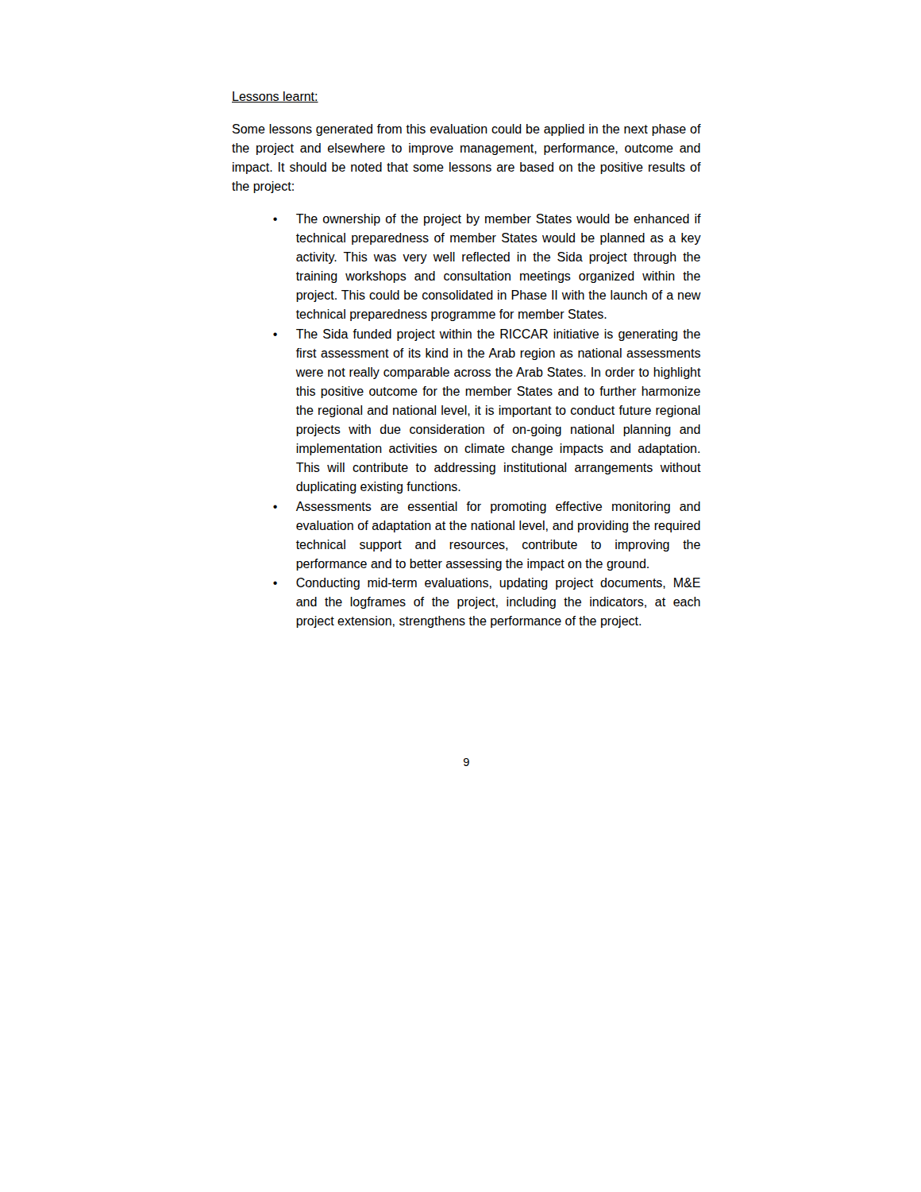Lessons learnt:
Some lessons generated from this evaluation could be applied in the next phase of the project and elsewhere to improve management, performance, outcome and impact. It should be noted that some lessons are based on the positive results of the project:
The ownership of the project by member States would be enhanced if technical preparedness of member States would be planned as a key activity. This was very well reflected in the Sida project through the training workshops and consultation meetings organized within the project. This could be consolidated in Phase II with the launch of a new technical preparedness programme for member States.
The Sida funded project within the RICCAR initiative is generating the first assessment of its kind in the Arab region as national assessments were not really comparable across the Arab States. In order to highlight this positive outcome for the member States and to further harmonize the regional and national level, it is important to conduct future regional projects with due consideration of on-going national planning and implementation activities on climate change impacts and adaptation. This will contribute to addressing institutional arrangements without duplicating existing functions.
Assessments are essential for promoting effective monitoring and evaluation of adaptation at the national level, and providing the required technical support and resources, contribute to improving the performance and to better assessing the impact on the ground.
Conducting mid-term evaluations, updating project documents, M&E and the logframes of the project, including the indicators, at each project extension, strengthens the performance of the project.
9